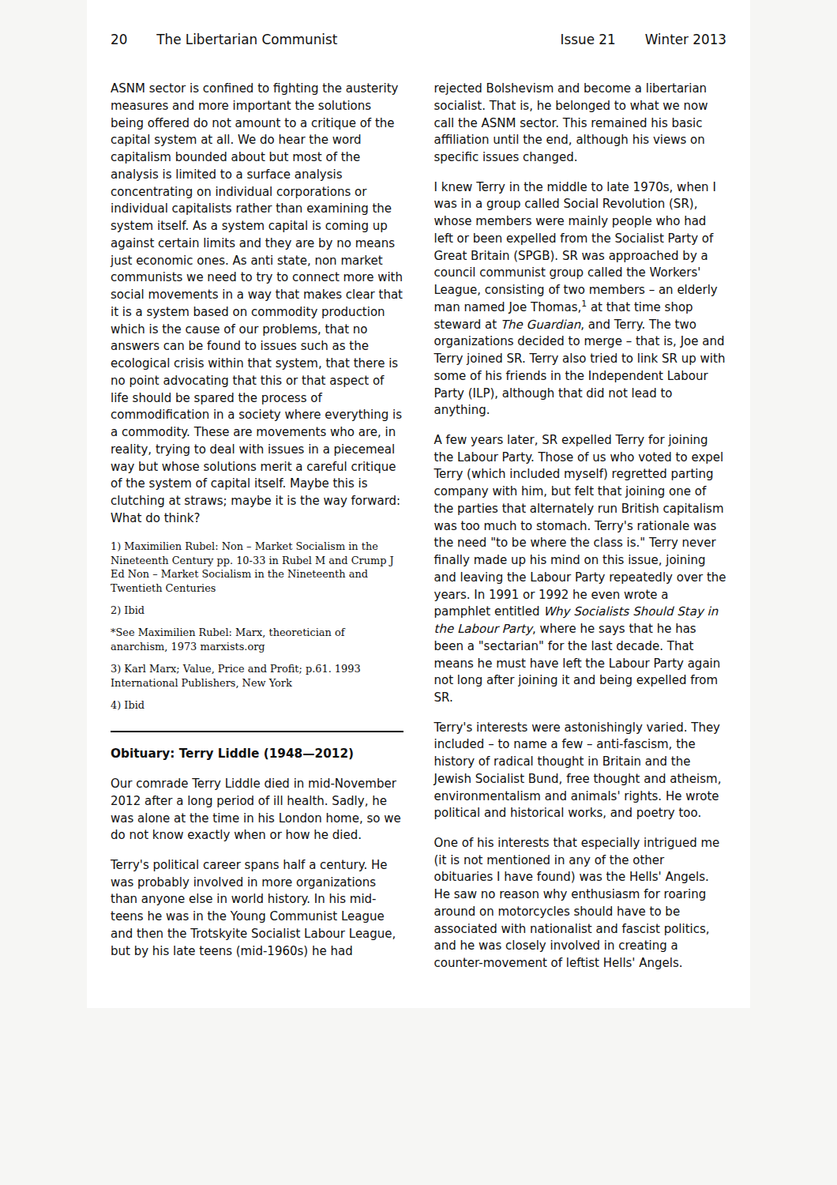20 The Libertarian Communist Issue 21 Winter 2013
ASNM sector is confined to fighting the austerity measures and more important the solutions being offered do not amount to a critique of the capital system at all. We do hear the word capitalism bounded about but most of the analysis is limited to a surface analysis concentrating on individual corporations or individual capitalists rather than examining the system itself. As a system capital is coming up against certain limits and they are by no means just economic ones. As anti state, non market communists we need to try to connect more with social movements in a way that makes clear that it is a system based on commodity production which is the cause of our problems, that no answers can be found to issues such as the ecological crisis within that system, that there is no point advocating that this or that aspect of life should be spared the process of commodification in a society where everything is a commodity. These are movements who are, in reality, trying to deal with issues in a piecemeal way but whose solutions merit a careful critique of the system of capital itself. Maybe this is clutching at straws; maybe it is the way forward: What do think?
1) Maximilien Rubel: Non – Market Socialism in the Nineteenth Century pp. 10-33 in Rubel M and Crump J Ed Non – Market Socialism in the Nineteenth and Twentieth Centuries
2) Ibid
*See Maximilien Rubel: Marx, theoretician of anarchism, 1973 marxists.org
3) Karl Marx; Value, Price and Profit; p.61. 1993 International Publishers, New York
4) Ibid
Obituary: Terry Liddle (1948—2012)
Our comrade Terry Liddle died in mid-November 2012 after a long period of ill health. Sadly, he was alone at the time in his London home, so we do not know exactly when or how he died.
Terry's political career spans half a century. He was probably involved in more organizations than anyone else in world history. In his mid-teens he was in the Young Communist League and then the Trotskyite Socialist Labour League, but by his late teens (mid-1960s) he had rejected Bolshevism and become a libertarian socialist. That is, he belonged to what we now call the ASNM sector. This remained his basic affiliation until the end, although his views on specific issues changed.
I knew Terry in the middle to late 1970s, when I was in a group called Social Revolution (SR), whose members were mainly people who had left or been expelled from the Socialist Party of Great Britain (SPGB). SR was approached by a council communist group called the Workers' League, consisting of two members – an elderly man named Joe Thomas,1 at that time shop steward at The Guardian, and Terry. The two organizations decided to merge – that is, Joe and Terry joined SR. Terry also tried to link SR up with some of his friends in the Independent Labour Party (ILP), although that did not lead to anything.
A few years later, SR expelled Terry for joining the Labour Party. Those of us who voted to expel Terry (which included myself) regretted parting company with him, but felt that joining one of the parties that alternately run British capitalism was too much to stomach. Terry's rationale was the need "to be where the class is." Terry never finally made up his mind on this issue, joining and leaving the Labour Party repeatedly over the years. In 1991 or 1992 he even wrote a pamphlet entitled Why Socialists Should Stay in the Labour Party, where he says that he has been a "sectarian" for the last decade. That means he must have left the Labour Party again not long after joining it and being expelled from SR.
Terry's interests were astonishingly varied. They included – to name a few – anti-fascism, the history of radical thought in Britain and the Jewish Socialist Bund, free thought and atheism, environmentalism and animals' rights. He wrote political and historical works, and poetry too.
One of his interests that especially intrigued me (it is not mentioned in any of the other obituaries I have found) was the Hells' Angels. He saw no reason why enthusiasm for roaring around on motorcycles should have to be associated with nationalist and fascist politics, and he was closely involved in creating a counter-movement of leftist Hells' Angels.